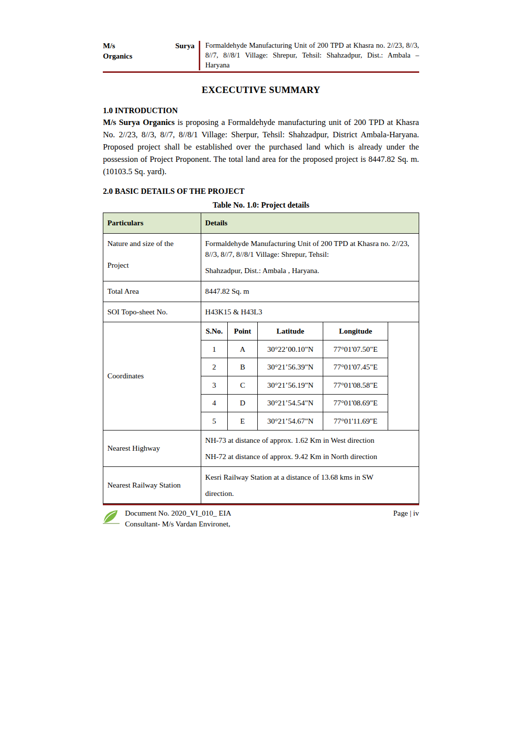M/s Surya
Organics
Formaldehyde Manufacturing Unit of 200 TPD at Khasra no. 2//23, 8//3, 8//7, 8//8/1 Village: Shrepur, Tehsil: Shahzadpur, Dist.: Ambala – Haryana
EXCECUTIVE SUMMARY
1.0 INTRODUCTION
M/s Surya Organics is proposing a Formaldehyde manufacturing unit of 200 TPD at Khasra No. 2//23, 8//3, 8//7, 8//8/1 Village: Sherpur, Tehsil: Shahzadpur, District Ambala-Haryana. Proposed project shall be established over the purchased land which is already under the possession of Project Proponent. The total land area for the proposed project is 8447.82 Sq. m. (10103.5 Sq. yard).
2.0 BASIC DETAILS OF THE PROJECT
Table No. 1.0: Project details
| Particulars | Details |
| --- | --- |
| Nature and size of the Project | Formaldehyde Manufacturing Unit of 200 TPD at Khasra no. 2//23, 8//3, 8//7, 8//8/1 Village: Shrepur, Tehsil: Shahzadpur, Dist.: Ambala , Haryana. |
| Total Area | 8447.82 Sq. m |
| SOI Topo-sheet No. | H43K15 & H43L3 |
| Coordinates | / S.No. / Point / Latitude / Longitude / / / --- / --- / --- / --- / --- / / 1 / A / 30°22’00.10"N / 77°01'07.50"E / / / 2 / B / 30°21’56.39"N / 77°01'07.45"E / / / 3 / C / 30°21’56.19"N / 77°01'08.58"E / / / 4 / D / 30°21’54.54"N / 77°01'08.69"E / / / 5 / E / 30°21’54.67"N / 77°01'11.69"E / / |
| Nearest Highway | NH-73 at distance of approx. 1.62 Km in West direction NH-72 at distance of approx. 9.42 Km in North direction |
| Nearest Railway Station | Kesri Railway Station at a distance of 13.68 kms in SW direction. |
Document No. 2020_VI_010_ EIA
Consultant- M/s Vardan Environet,
Page | iv